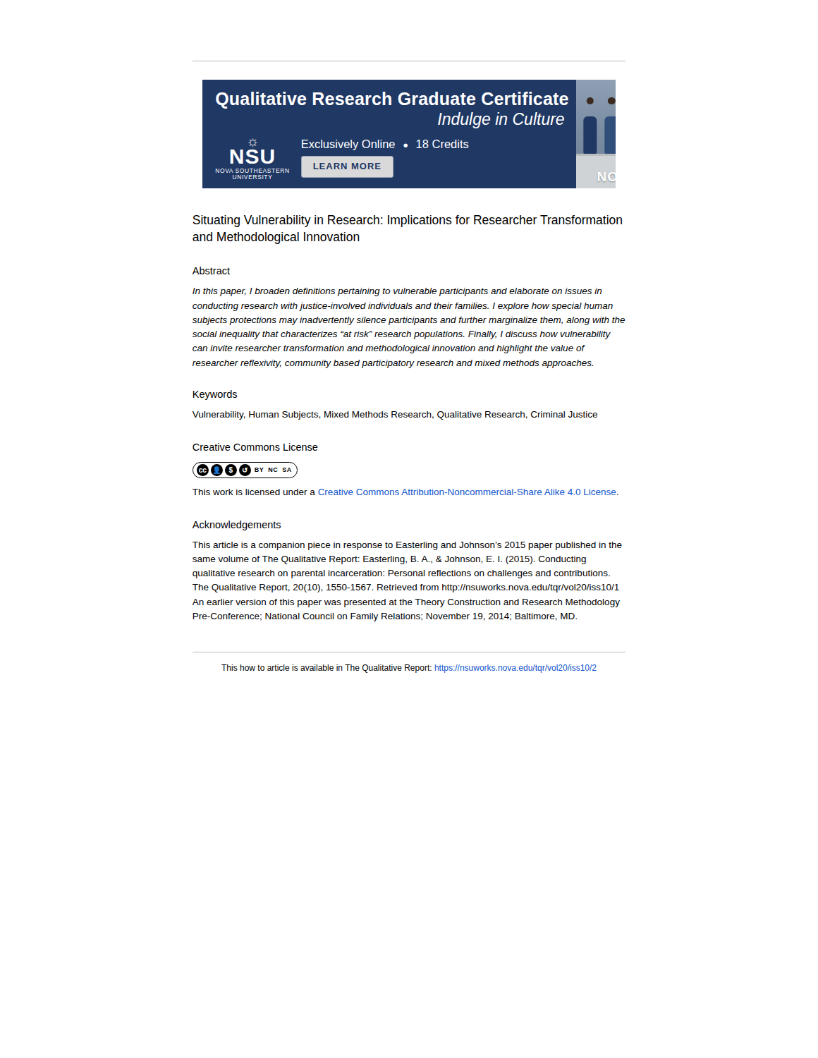Qualitative Research Graduate Certificate
Indulge in Culture
☼ NSU NOVA SOUTHEASTERN
UNIVERSITY
Exclusively Online ● 18 Credits
LEARN MORE
NOVA SOUTHEA
Situating Vulnerability in Research: Implications for Researcher Transformation and Methodological Innovation
Abstract
In this paper, I broaden definitions pertaining to vulnerable participants and elaborate on issues in conducting research with justice-involved individuals and their families. I explore how special human subjects protections may inadvertently silence participants and further marginalize them, along with the social inequality that characterizes “at risk” research populations. Finally, I discuss how vulnerability can invite researcher transformation and methodological innovation and highlight the value of researcher reflexivity, community based participatory research and mixed methods approaches.
Keywords
Vulnerability, Human Subjects, Mixed Methods Research, Qualitative Research, Criminal Justice
Creative Commons License
cc 👤 $ ↺ BY NC SA
This work is licensed under a Creative Commons Attribution-Noncommercial-Share Alike 4.0 License.
Acknowledgements
This article is a companion piece in response to Easterling and Johnson’s 2015 paper published in the same volume of The Qualitative Report: Easterling, B. A., & Johnson, E. I. (2015). Conducting qualitative research on parental incarceration: Personal reflections on challenges and contributions. The Qualitative Report, 20(10), 1550-1567. Retrieved from http://nsuworks.nova.edu/tqr/vol20/iss10/1 An earlier version of this paper was presented at the Theory Construction and Research Methodology Pre-Conference; National Council on Family Relations; November 19, 2014; Baltimore, MD.
This how to article is available in The Qualitative Report: https://nsuworks.nova.edu/tqr/vol20/iss10/2